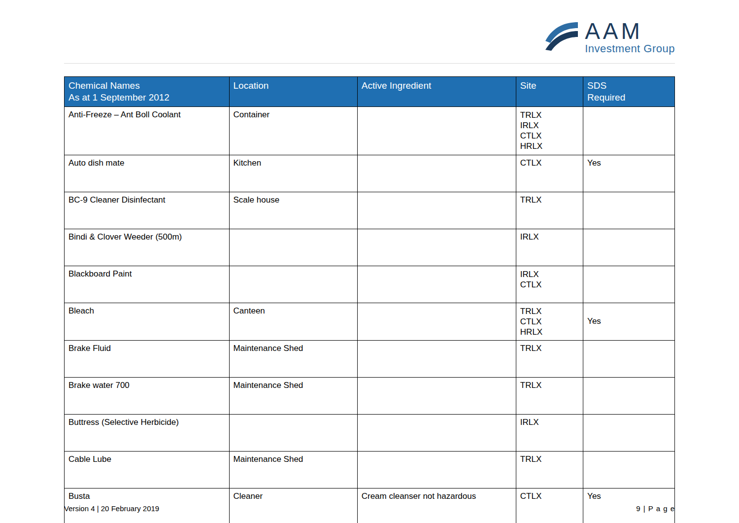AAM
Investment Group
| Chemical Names As at 1 September 2012 | Location | Active Ingredient | Site | SDS Required |
| --- | --- | --- | --- | --- |
| Anti-Freeze – Ant Boll Coolant | Container | | TRLX IRLX CTLX HRLX | |
| Auto dish mate | Kitchen | | CTLX | Yes |
| BC-9 Cleaner Disinfectant | Scale house | | TRLX | |
| Bindi & Clover Weeder (500m) | | | IRLX | |
| Blackboard Paint | | | IRLX CTLX | |
| Bleach | Canteen | | TRLX CTLX HRLX | Yes |
| Brake Fluid | Maintenance Shed | | TRLX | |
| Brake water 700 | Maintenance Shed | | TRLX | |
| Buttress (Selective Herbicide) | | | IRLX | |
| Cable Lube | Maintenance Shed | | TRLX | |
| Busta | Cleaner | Cream cleanser not hazardous | CTLX | Yes |
Version 4 | 20 February 2019
9 | P a g e